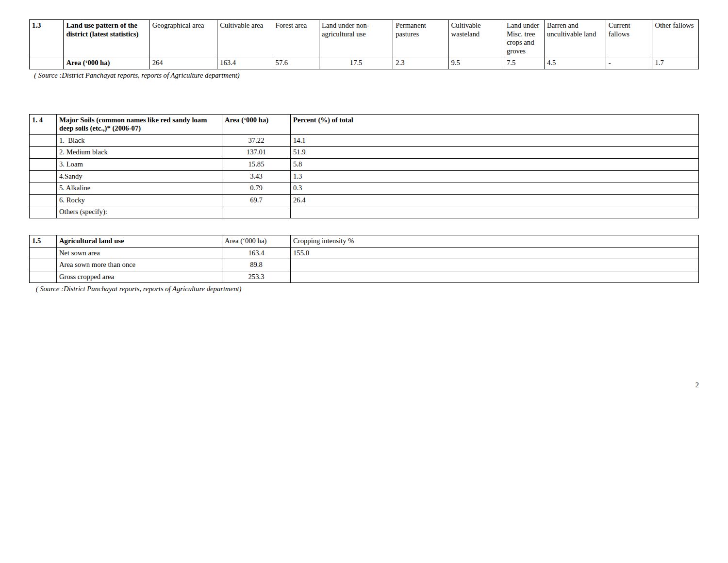| 1.3 | Land use pattern of the district (latest statistics) | Geographical area | Cultivable area | Forest area | Land under non-agricultural use | Permanent pastures | Cultivable wasteland | Land under Misc. tree crops and groves | Barren and uncultivable land | Current fallows | Other fallows |
| | Area (‘000 ha) | 264 | 163.4 | 57.6 | 17.5 | 2.3 | 9.5 | 7.5 | 4.5 | - | 1.7 |
( Source :District Panchayat reports, reports of Agriculture department)
| 1. 4 | Major Soils (common names like red sandy loam deep soils (etc.,)* (2006-07) | Area (‘000 ha) | Percent (%) of total |
| | 1. Black | 37.22 | 14.1 |
| | 2. Medium black | 137.01 | 51.9 |
| | 3. Loam | 15.85 | 5.8 |
| | 4.Sandy | 3.43 | 1.3 |
| | 5. Alkaline | 0.79 | 0.3 |
| | 6. Rocky | 69.7 | 26.4 |
| | Others (specify): | | |
| 1.5 | Agricultural land use | Area (‘000 ha) | Cropping intensity % |
| | Net sown area | 163.4 | 155.0 |
| | Area sown more than once | 89.8 | |
| | Gross cropped area | 253.3 | |
( Source :District Panchayat reports, reports of Agriculture department)
2